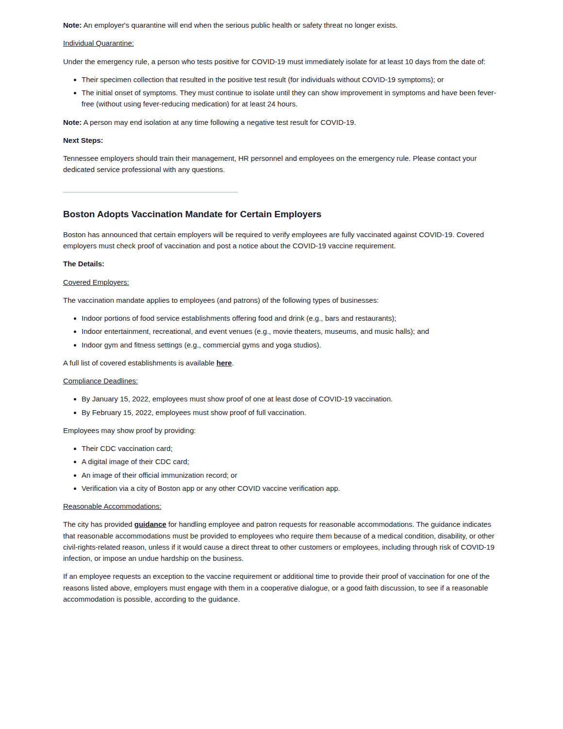Note: An employer's quarantine will end when the serious public health or safety threat no longer exists.
Individual Quarantine:
Under the emergency rule, a person who tests positive for COVID-19 must immediately isolate for at least 10 days from the date of:
Their specimen collection that resulted in the positive test result (for individuals without COVID-19 symptoms); or
The initial onset of symptoms. They must continue to isolate until they can show improvement in symptoms and have been fever-free (without using fever-reducing medication) for at least 24 hours.
Note: A person may end isolation at any time following a negative test result for COVID-19.
Next Steps:
Tennessee employers should train their management, HR personnel and employees on the emergency rule. Please contact your dedicated service professional with any questions.
Boston Adopts Vaccination Mandate for Certain Employers
Boston has announced that certain employers will be required to verify employees are fully vaccinated against COVID-19. Covered employers must check proof of vaccination and post a notice about the COVID-19 vaccine requirement.
The Details:
Covered Employers:
The vaccination mandate applies to employees (and patrons) of the following types of businesses:
Indoor portions of food service establishments offering food and drink (e.g., bars and restaurants);
Indoor entertainment, recreational, and event venues (e.g., movie theaters, museums, and music halls); and
Indoor gym and fitness settings (e.g., commercial gyms and yoga studios).
A full list of covered establishments is available here.
Compliance Deadlines:
By January 15, 2022, employees must show proof of one at least dose of COVID-19 vaccination.
By February 15, 2022, employees must show proof of full vaccination.
Employees may show proof by providing:
Their CDC vaccination card;
A digital image of their CDC card;
An image of their official immunization record; or
Verification via a city of Boston app or any other COVID vaccine verification app.
Reasonable Accommodations:
The city has provided guidance for handling employee and patron requests for reasonable accommodations. The guidance indicates that reasonable accommodations must be provided to employees who require them because of a medical condition, disability, or other civil-rights-related reason, unless if it would cause a direct threat to other customers or employees, including through risk of COVID-19 infection, or impose an undue hardship on the business.
If an employee requests an exception to the vaccine requirement or additional time to provide their proof of vaccination for one of the reasons listed above, employers must engage with them in a cooperative dialogue, or a good faith discussion, to see if a reasonable accommodation is possible, according to the guidance.